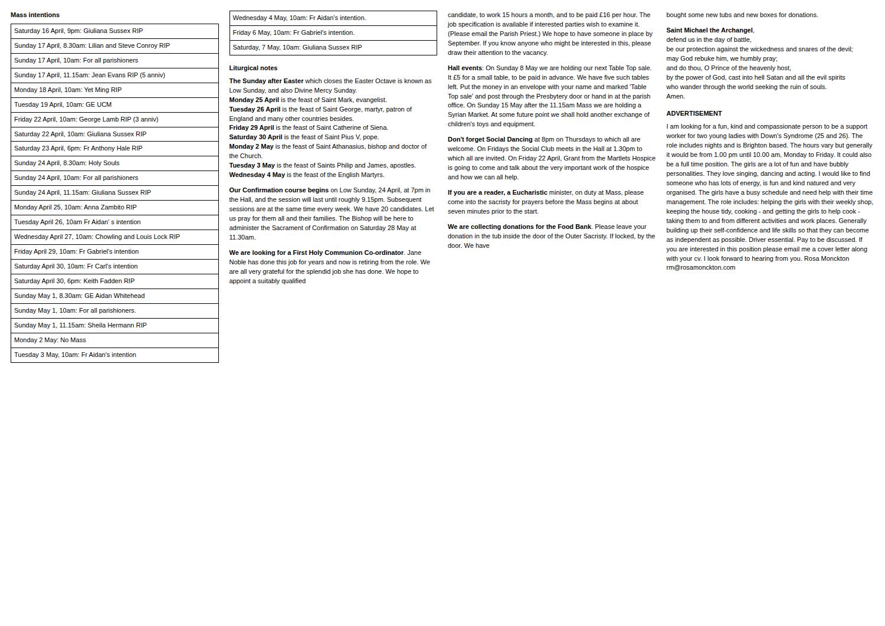Mass intentions
| Saturday 16 April, 9pm: Giuliana Sussex RIP |
| Sunday 17 April, 8.30am: Lilian and Steve Conroy RIP |
| Sunday 17 April, 10am: For all parishioners |
| Sunday 17 April, 11.15am: Jean Evans RIP (5 anniv) |
| Monday 18 April, 10am: Yet Ming RIP |
| Tuesday 19 April, 10am: GE UCM |
| Friday 22 April, 10am: George Lamb RIP (3 anniv) |
| Saturday 22 April, 10am: Giuliana Sussex RIP |
| Saturday 23 April, 6pm: Fr Anthony Hale RIP |
| Sunday 24 April, 8.30am: Holy Souls |
| Sunday 24 April, 10am: For all parishioners |
| Sunday 24 April, 11.15am: Giuliana Sussex RIP |
| Monday April 25, 10am: Anna Zambito RIP |
| Tuesday April 26, 10am Fr Aidan' s intention |
| Wednesday April 27, 10am: Chowling and Louis Lock RIP |
| Friday April 29, 10am: Fr Gabriel's intention |
| Saturday April 30, 10am: Fr Carl's intention |
| Saturday April 30, 6pm: Keith Fadden RIP |
| Sunday May 1, 8.30am: GE Aidan Whitehead |
| Sunday May 1, 10am: For all parishioners. |
| Sunday May 1, 11.15am: Sheila Hermann RIP |
| Monday 2 May: No Mass |
| Tuesday 3 May, 10am: Fr Aidan's intention |
| Wednesday 4 May, 10am: Fr Aidan's intention. |
| Friday 6 May, 10am: Fr Gabriel's intention. |
| Saturday, 7 May, 10am: Giuliana Sussex RIP |
Liturgical notes
The Sunday after Easter which closes the Easter Octave is known as Low Sunday, and also Divine Mercy Sunday.
Monday 25 April is the feast of Saint Mark, evangelist.
Tuesday 26 April is the feast of Saint George, martyr, patron of England and many other countries besides.
Friday 29 April is the feast of Saint Catherine of Siena.
Saturday 30 April is the feast of Saint Pius V, pope.
Monday 2 May is the feast of Saint Athanasius, bishop and doctor of the Church.
Tuesday 3 May is the feast of Saints Philip and James, apostles.
Wednesday 4 May is the feast of the English Martyrs.
Our Confirmation course begins on Low Sunday, 24 April, at 7pm in the Hall, and the session will last until roughly 9.15pm. Subsequent sessions are at the same time every week. We have 20 candidates. Let us pray for them all and their families. The Bishop will be here to administer the Sacrament of Confirmation on Saturday 28 May at 11.30am.
We are looking for a First Holy Communion Co-ordinator. Jane Noble has done this job for years and now is retiring from the role. We are all very grateful for the splendid job she has done. We hope to appoint a suitably qualified
candidate, to work 15 hours a month, and to be paid £16 per hour. The job specification is available if interested parties wish to examine it. (Please email the Parish Priest.) We hope to have someone in place by September. If you know anyone who might be interested in this, please draw their attention to the vacancy.
Hall events: On Sunday 8 May we are holding our next Table Top sale. It £5 for a small table, to be paid in advance. We have five such tables left. Put the money in an envelope with your name and marked 'Table Top sale' and post through the Presbytery door or hand in at the parish office. On Sunday 15 May after the 11.15am Mass we are holding a Syrian Market. At some future point we shall hold another exchange of children's toys and equipment.
Don't forget Social Dancing at 8pm on Thursdays to which all are welcome. On Fridays the Social Club meets in the Hall at 1.30pm to which all are invited. On Friday 22 April, Grant from the Martlets Hospice is going to come and talk about the very important work of the hospice and how we can all help.
If you are a reader, a Eucharistic minister, on duty at Mass, please come into the sacristy for prayers before the Mass begins at about seven minutes prior to the start.
We are collecting donations for the Food Bank. Please leave your donation in the tub inside the door of the Outer Sacristy. If locked, by the door. We have
bought some new tubs and new boxes for donations.
Saint Michael the Archangel,
defend us in the day of battle,
be our protection against the wickedness and snares of the devil;
may God rebuke him, we humbly pray;
and do thou, O Prince of the heavenly host,
by the power of God, cast into hell Satan and all the evil spirits
who wander through the world seeking the ruin of souls.
Amen.
ADVERTISEMENT
I am looking for a fun, kind and compassionate person to be a support worker for two young ladies with Down's Syndrome (25 and 26). The role includes nights and is Brighton based. The hours vary but generally it would be from 1.00 pm until 10.00 am, Monday to Friday. It could also be a full time position. The girls are a lot of fun and have bubbly personalities. They love singing, dancing and acting. I would like to find someone who has lots of energy, is fun and kind natured and very organised. The girls have a busy schedule and need help with their time management. The role includes: helping the girls with their weekly shop, keeping the house tidy, cooking - and getting the girls to help cook - taking them to and from different activities and work places. Generally building up their self-confidence and life skills so that they can become as independent as possible. Driver essential. Pay to be discussed. If you are interested in this position please email me a cover letter along with your cv. I look forward to hearing from you. Rosa Monckton rm@rosamonckton.com